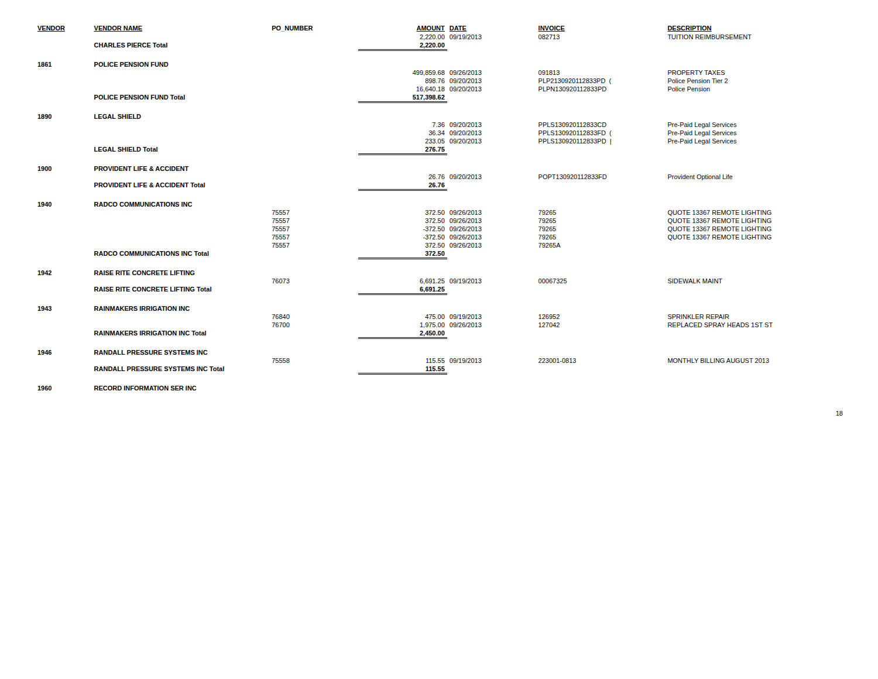| VENDOR | VENDOR NAME | PO_NUMBER | AMOUNT | DATE | INVOICE | DESCRIPTION |
| --- | --- | --- | --- | --- | --- | --- |
| | | | 2,220.00 | 09/19/2013 | 082713 | TUITION REIMBURSEMENT |
| | CHARLES PIERCE Total | | 2,220.00 | | | |
| 1861 | POLICE PENSION FUND | | | | | |
| | | | 499,859.68 | 09/26/2013 | 091813 | PROPERTY TAXES |
| | | | 898.76 | 09/20/2013 | PLP2130920112833PD ( | Police Pension Tier 2 |
| | | | 16,640.18 | 09/20/2013 | PLPN130920112833PD | Police Pension |
| | POLICE PENSION FUND Total | | 517,398.62 | | | |
| 1890 | LEGAL SHIELD | | | | | |
| | | | 7.36 | 09/20/2013 | PPLS130920112833CD | Pre-Paid Legal Services |
| | | | 36.34 | 09/20/2013 | PPLS130920112833FD ( | Pre-Paid Legal Services |
| | | | 233.05 | 09/20/2013 | PPLS130920112833PD / | Pre-Paid Legal Services |
| | LEGAL SHIELD Total | | 276.75 | | | |
| 1900 | PROVIDENT LIFE & ACCIDENT | | | | | |
| | | | 26.76 | 09/20/2013 | POPT130920112833FD | Provident Optional Life |
| | PROVIDENT LIFE & ACCIDENT Total | | 26.76 | | | |
| 1940 | RADCO COMMUNICATIONS INC | | | | | |
| | | 75557 | 372.50 | 09/26/2013 | 79265 | QUOTE 13367 REMOTE LIGHTING |
| | | 75557 | 372.50 | 09/26/2013 | 79265 | QUOTE 13367 REMOTE LIGHTING |
| | | 75557 | -372.50 | 09/26/2013 | 79265 | QUOTE 13367 REMOTE LIGHTING |
| | | 75557 | -372.50 | 09/26/2013 | 79265 | QUOTE 13367 REMOTE LIGHTING |
| | | 75557 | 372.50 | 09/26/2013 | 79265A | |
| | RADCO COMMUNICATIONS INC Total | | 372.50 | | | |
| 1942 | RAISE RITE CONCRETE LIFTING | | | | | |
| | | 76073 | 6,691.25 | 09/19/2013 | 00067325 | SIDEWALK MAINT |
| | RAISE RITE CONCRETE LIFTING Total | | 6,691.25 | | | |
| 1943 | RAINMAKERS IRRIGATION INC | | | | | |
| | | 76840 | 475.00 | 09/19/2013 | 126952 | SPRINKLER REPAIR |
| | | 76700 | 1,975.00 | 09/26/2013 | 127042 | REPLACED SPRAY HEADS 1ST ST |
| | RAINMAKERS IRRIGATION INC Total | | 2,450.00 | | | |
| 1946 | RANDALL PRESSURE SYSTEMS INC | | | | | |
| | | 75558 | 115.55 | 09/19/2013 | 223001-0813 | MONTHLY BILLING AUGUST 2013 |
| | RANDALL PRESSURE SYSTEMS INC Total | | 115.55 | | | |
| 1960 | RECORD INFORMATION SER INC | | | | | |
18